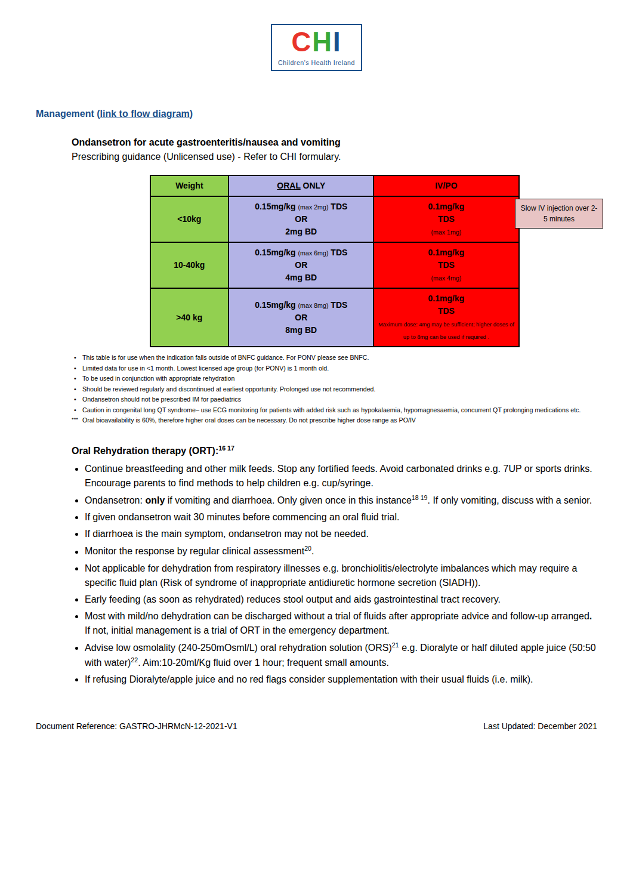CHI
Children's Health Ireland
Management (link to flow diagram)
Ondansetron for acute gastroenteritis/nausea and vomiting
Prescribing guidance (Unlicensed use) - Refer to CHI formulary.
| Weight | ORAL ONLY | IV/PO |
| --- | --- | --- |
| <10kg | 0.15mg/kg (max 2mg) TDS OR 2mg BD | 0.1mg/kg TDS (max 1mg) |
| 10-40kg | 0.15mg/kg (max 6mg) TDS OR 4mg BD | 0.1mg/kg TDS (max 4mg) |
| >40 kg | 0.15mg/kg (max 8mg) TDS OR 8mg BD | 0.1mg/kg TDS Maximum dose: 4mg may be sufficient; higher doses of up to 8mg can be used if required . |
Slow IV injection over 2-5 minutes
This table is for use when the indication falls outside of BNFC guidance. For PONV please see BNFC.
Limited data for use in <1 month. Lowest licensed age group (for PONV) is 1 month old.
To be used in conjunction with appropriate rehydration
Should be reviewed regularly and discontinued at earliest opportunity. Prolonged use not recommended.
Ondansetron should not be prescribed IM for paediatrics
Caution in congenital long QT syndrome– use ECG monitoring for patients with added risk such as hypokalaemia, hypomagnesaemia, concurrent QT prolonging medications etc.
Oral bioavailability is 60%, therefore higher oral doses can be necessary. Do not prescribe higher dose range as PO/IV
Oral Rehydration therapy (ORT):16 17
Continue breastfeeding and other milk feeds. Stop any fortified feeds. Avoid carbonated drinks e.g. 7UP or sports drinks. Encourage parents to find methods to help children e.g. cup/syringe.
Ondansetron: only if vomiting and diarrhoea. Only given once in this instance18 19. If only vomiting, discuss with a senior.
If given ondansetron wait 30 minutes before commencing an oral fluid trial.
If diarrhoea is the main symptom, ondansetron may not be needed.
Monitor the response by regular clinical assessment20.
Not applicable for dehydration from respiratory illnesses e.g. bronchiolitis/electrolyte imbalances which may require a specific fluid plan (Risk of syndrome of inappropriate antidiuretic hormone secretion (SIADH)).
Early feeding (as soon as rehydrated) reduces stool output and aids gastrointestinal tract recovery.
Most with mild/no dehydration can be discharged without a trial of fluids after appropriate advice and follow-up arranged. If not, initial management is a trial of ORT in the emergency department.
Advise low osmolality (240-250mOsml/L) oral rehydration solution (ORS)21 e.g. Dioralyte or half diluted apple juice (50:50 with water)22. Aim:10-20ml/Kg fluid over 1 hour; frequent small amounts.
If refusing Dioralyte/apple juice and no red flags consider supplementation with their usual fluids (i.e. milk).
Document Reference: GASTRO-JHRMcN-12-2021-V1 Last Updated: December 2021